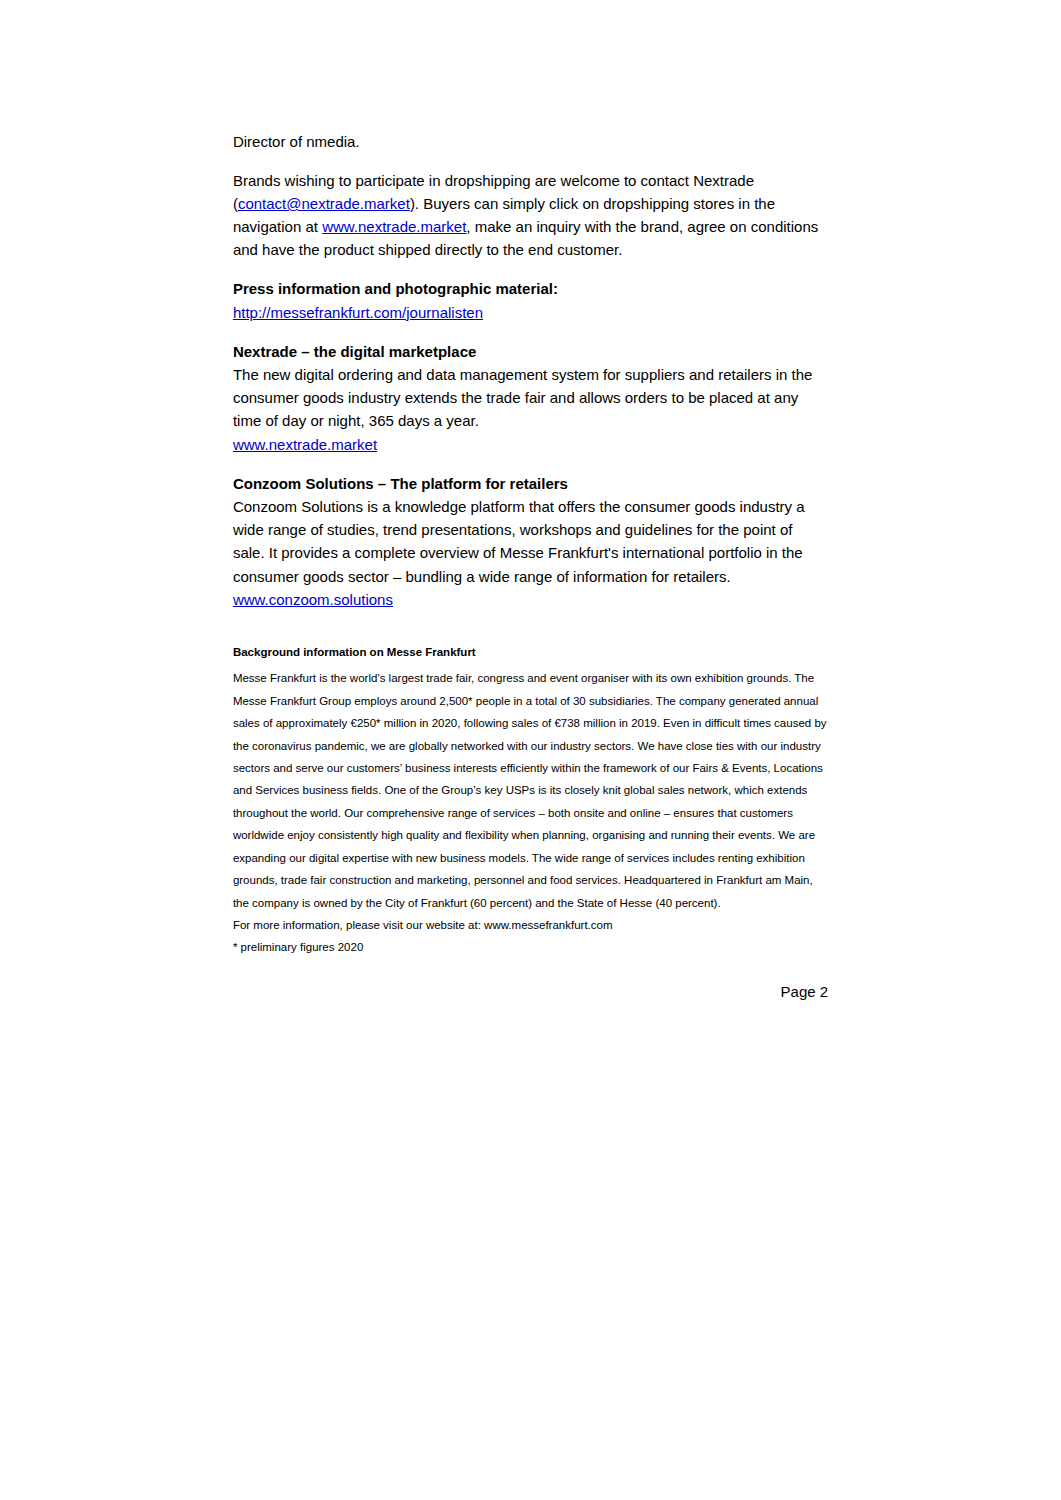Director of nmedia.
Brands wishing to participate in dropshipping are welcome to contact Nextrade (contact@nextrade.market). Buyers can simply click on dropshipping stores in the navigation at www.nextrade.market, make an inquiry with the brand, agree on conditions and have the product shipped directly to the end customer.
Press information and photographic material:
http://messefrankfurt.com/journalisten
Nextrade – the digital marketplace
The new digital ordering and data management system for suppliers and retailers in the consumer goods industry extends the trade fair and allows orders to be placed at any time of day or night, 365 days a year.
www.nextrade.market
Conzoom Solutions – The platform for retailers
Conzoom Solutions is a knowledge platform that offers the consumer goods industry a wide range of studies, trend presentations, workshops and guidelines for the point of sale. It provides a complete overview of Messe Frankfurt's international portfolio in the consumer goods sector – bundling a wide range of information for retailers.
www.conzoom.solutions
Background information on Messe Frankfurt
Messe Frankfurt is the world’s largest trade fair, congress and event organiser with its own exhibition grounds. The Messe Frankfurt Group employs around 2,500* people in a total of 30 subsidiaries. The company generated annual sales of approximately €250* million in 2020, following sales of €738 million in 2019. Even in difficult times caused by the coronavirus pandemic, we are globally networked with our industry sectors. We have close ties with our industry sectors and serve our customers’ business interests efficiently within the framework of our Fairs & Events, Locations and Services business fields. One of the Group’s key USPs is its closely knit global sales network, which extends throughout the world. Our comprehensive range of services – both onsite and online – ensures that customers worldwide enjoy consistently high quality and flexibility when planning, organising and running their events. We are expanding our digital expertise with new business models. The wide range of services includes renting exhibition grounds, trade fair construction and marketing, personnel and food services. Headquartered in Frankfurt am Main, the company is owned by the City of Frankfurt (60 percent) and the State of Hesse (40 percent).
For more information, please visit our website at: www.messefrankfurt.com
* preliminary figures 2020
Page 2